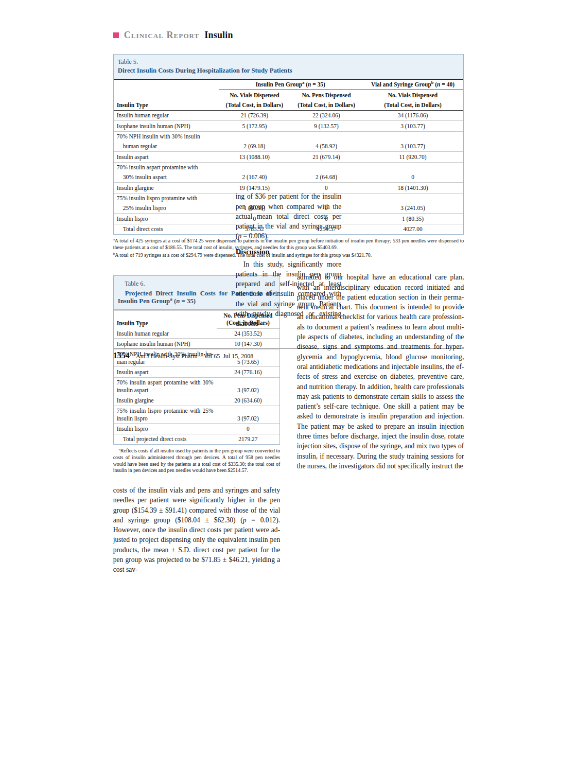Clinical Report Insulin
Table 5.
Direct Insulin Costs During Hospitalization for Study Patients
| Insulin Type | Insulin Pen Group a ( n = 35) | Vial and Syringe Group b ( n = 40) |
| --- | --- | --- |
| No. Vials Dispensed | No. Pens Dispensed | No. Vials Dispensed |
| (Total Cost, in Dollars) | (Total Cost, in Dollars) | (Total Cost, in Dollars) |
| Insulin human regular | 21 (726.39) | 22 (324.06) | 34 (1176.06) |
| Isophane insulin human (NPH) | 5 (172.95) | 9 (132.57) | 3 (103.77) |
| 70% NPH insulin with 30% insulin | | | |
| human regular | 2 (69.18) | 4 (58.92) | 3 (103.77) |
| Insulin aspart | 13 (1088.10) | 21 (679.14) | 11 (920.70) |
| 70% insulin aspart protamine with | | | |
| 30% insulin aspart | 2 (167.40) | 2 (64.68) | 0 |
| Insulin glargine | 19 (1479.15) | 0 | 18 (1401.30) |
| 75% insulin lispro protamine with | | | |
| 25% insulin lispro | 1 (80.35) | 0 | 3 (241.05) |
| Insulin lispro | 0 | 0 | 1 (80.35) |
| Total direct costs | 3783.52 | 1259.37 | 4027.00 |
aA total of 425 syringes at a cost of $174.25 were dispensed to patients in the insulin pen group before initiation of insulin pen therapy; 533 pen needles were dispensed to these patients at a cost of $186.55. The total cost of insulin, syringes, and needles for this group was $5403.69.
bA total of 719 syringes at a cost of $294.79 were dispensed. The total cost of insulin and syringes for this group was $4321.70.
Table 6.
Projected Direct Insulin Costs for Patients in the Insulin Pen Groupa (n = 35)
| Insulin Type | No. Pens Dispensed (Cost, in Dollars) |
| --- | --- |
| Insulin human regular | 24 (353.52) |
| Isophane insulin human (NPH) | 10 (147.30) |
| 70% NPH insulin with 30% insulin human regular | 5 (73.65) |
| Insulin aspart | 24 (776.16) |
| 70% insulin aspart protamine with 30% insulin aspart | 3 (97.02) |
| Insulin glargine | 20 (634.60) |
| 75% insulin lispro protamine with 25% insulin lispro | 3 (97.02) |
| Insulin lispro | 0 |
| Total projected direct costs | 2179.27 |
aReflects costs if all insulin used by patients in the pen group were converted to costs of insulin administered through pen devices. A total of 958 pen needles would have been used by the patients at a total cost of $335.30; the total cost of insulin in pen devices and pen needles would have been $2514.57.
costs of the insulin vials and pens and syringes and safety needles per patient were significantly higher in the pen group ($154.39 ± $91.41) compared with those of the vial and syringe group ($108.04 ± $62.30) (p = 0.012). However, once the insulin direct costs per patient were adjusted to project dispensing only the equivalent insulin pen products, the mean ± S.D. direct cost per patient for the pen group was projected to be $71.85 ± $46.21, yielding a cost sav-
admitted to our hospital have an educational care plan, with an interdisciplinary education record initiated and placed under the patient education section in their permanent medical chart. This document is intended to provide an educational checklist for various health care professionals to document a patient’s readiness to learn about multiple aspects of diabetes, including an understanding of the disease, signs and symptoms and treatments for hyperglycemia and hypoglycemia, blood glucose monitoring, oral antidiabetic medications and injectable insulins, the effects of stress and exercise on diabetes, preventive care, and nutrition therapy. In addition, health care professionals may ask patients to demonstrate certain skills to assess the patient’s self-care technique. One skill a patient may be asked to demonstrate is insulin preparation and injection. The patient may be asked to prepare an insulin injection three times before discharge, inject the insulin dose, rotate injection sites, dispose of the syringe, and mix two types of insulin, if necessary. During the study training sessions for the nurses, the investigators did not specifically instruct the
placeholder
ing of $36 per patient for the insulin pen group when compared with the actual mean total direct costs per patient in the vial and syringe group (p = 0.006).
Discussion
In this study, significantly more patients in the insulin pen group prepared and self-injected at least one dose of insulin compared with the vial and syringe group. Patients with newly diagnosed or existing diabetes
1354 Am J Health-Syst Pharm—Vol 65 Jul 15, 2008